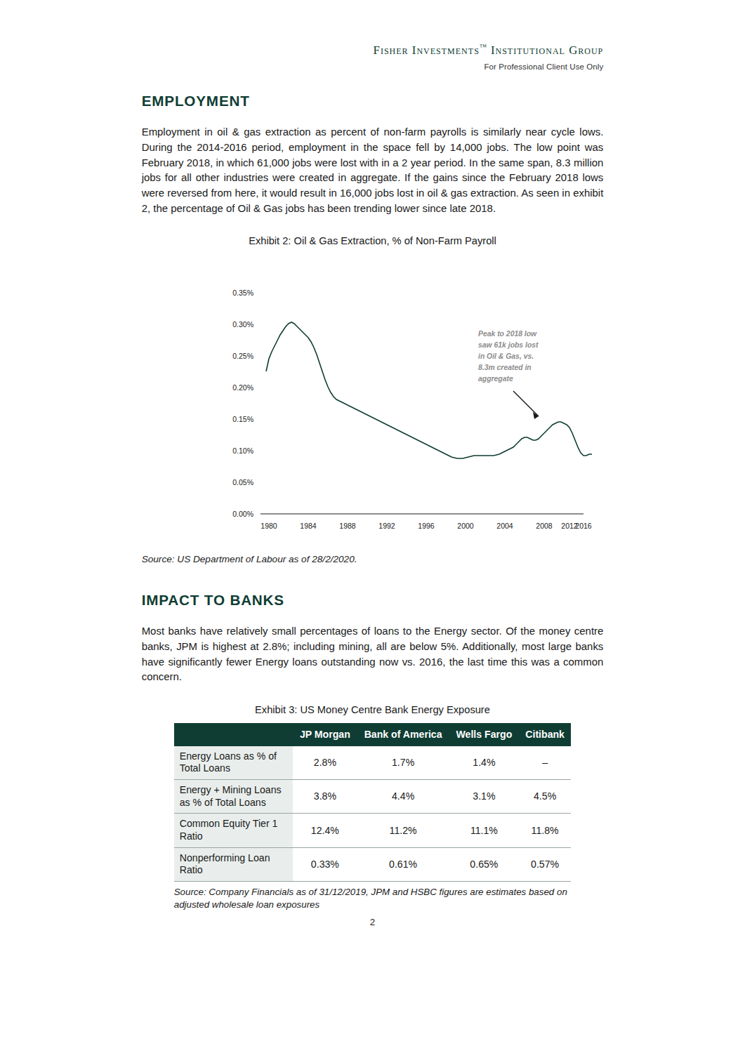Fisher Investments™ Institutional Group
For Professional Client Use Only
EMPLOYMENT
Employment in oil & gas extraction as percent of non-farm payrolls is similarly near cycle lows. During the 2014-2016 period, employment in the space fell by 14,000 jobs. The low point was February 2018, in which 61,000 jobs were lost with in a 2 year period. In the same span, 8.3 million jobs for all other industries were created in aggregate. If the gains since the February 2018 lows were reversed from here, it would result in 16,000 jobs lost in oil & gas extraction. As seen in exhibit 2, the percentage of Oil & Gas jobs has been trending lower since late 2018.
Exhibit 2: Oil & Gas Extraction, % of Non-Farm Payroll
0.35% 0.30% 0.25% 0.20% 0.15% 0.10% 0.05% 0.00% 1980 1984 1988 1992 1996 2000 2004 2008 2012 2016 Peak to 2018 low saw 61k jobs lost in Oil & Gas, vs. 8.3m created in aggregate
Source: US Department of Labour as of 28/2/2020.
IMPACT TO BANKS
Most banks have relatively small percentages of loans to the Energy sector. Of the money centre banks, JPM is highest at 2.8%; including mining, all are below 5%. Additionally, most large banks have significantly fewer Energy loans outstanding now vs. 2016, the last time this was a common concern.
Exhibit 3: US Money Centre Bank Energy Exposure
| | JP Morgan | Bank of America | Wells Fargo | Citibank |
| --- | --- | --- | --- | --- |
| Energy Loans as % of Total Loans | 2.8% | 1.7% | 1.4% | – |
| Energy + Mining Loans as % of Total Loans | 3.8% | 4.4% | 3.1% | 4.5% |
| Common Equity Tier 1 Ratio | 12.4% | 11.2% | 11.1% | 11.8% |
| Nonperforming Loan Ratio | 0.33% | 0.61% | 0.65% | 0.57% |
Source: Company Financials as of 31/12/2019, JPM and HSBC figures are estimates based on adjusted wholesale loan exposures
2